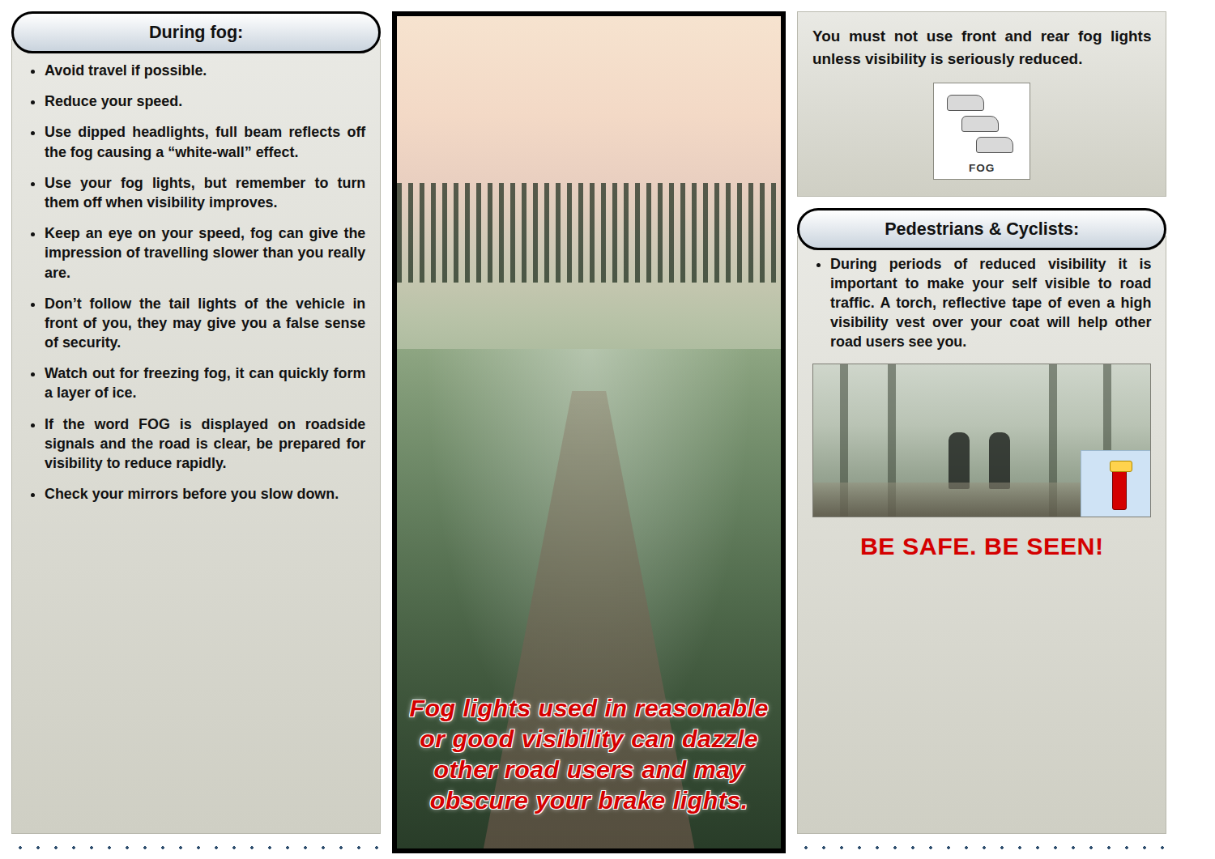During fog:
Avoid travel if possible.
Reduce your speed.
Use dipped headlights, full beam reflects off the fog causing a “white-wall” effect.
Use your fog lights, but remember to turn them off when visibility improves.
Keep an eye on your speed, fog can give the impression of travelling slower than you really are.
Don’t follow the tail lights of the vehicle in front of you, they may give you a false sense of security.
Watch out for freezing fog, it can quickly form a layer of ice.
If the word FOG is displayed on roadside signals and the road is clear, be prepared for visibility to reduce rapidly.
Check your mirrors before you slow down.
Fog lights used in reasonable or good visibility can dazzle other road users and may obscure your brake lights.
You must not use front and rear fog lights unless visibility is seriously reduced.
FOG
Pedestrians & Cyclists:
During periods of reduced visibility it is important to make your self visible to road traffic. A torch, reflective tape of even a high visibility vest over your coat will help other road users see you.
BE SAFE. BE SEEN!